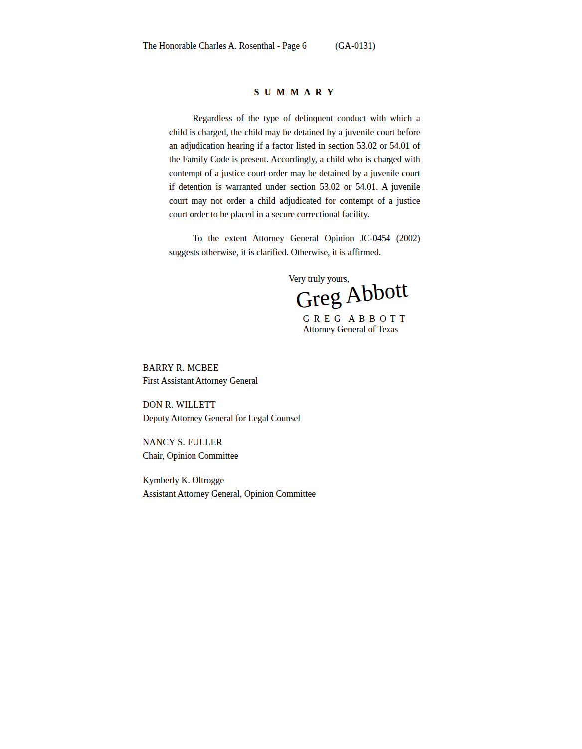The Honorable Charles A. Rosenthal - Page 6 (GA-0131)
S U M M A R Y
Regardless of the type of delinquent conduct with which a child is charged, the child may be detained by a juvenile court before an adjudication hearing if a factor listed in section 53.02 or 54.01 of the Family Code is present. Accordingly, a child who is charged with contempt of a justice court order may be detained by a juvenile court if detention is warranted under section 53.02 or 54.01. A juvenile court may not order a child adjudicated for contempt of a justice court order to be placed in a secure correctional facility.
To the extent Attorney General Opinion JC-0454 (2002) suggests otherwise, it is clarified. Otherwise, it is affirmed.
Very truly yours,
Greg Abbott
G R E G A B B O T T
Attorney General of Texas
BARRY R. MCBEE
First Assistant Attorney General
DON R. WILLETT
Deputy Attorney General for Legal Counsel
NANCY S. FULLER
Chair, Opinion Committee
Kymberly K. Oltrogge
Assistant Attorney General, Opinion Committee